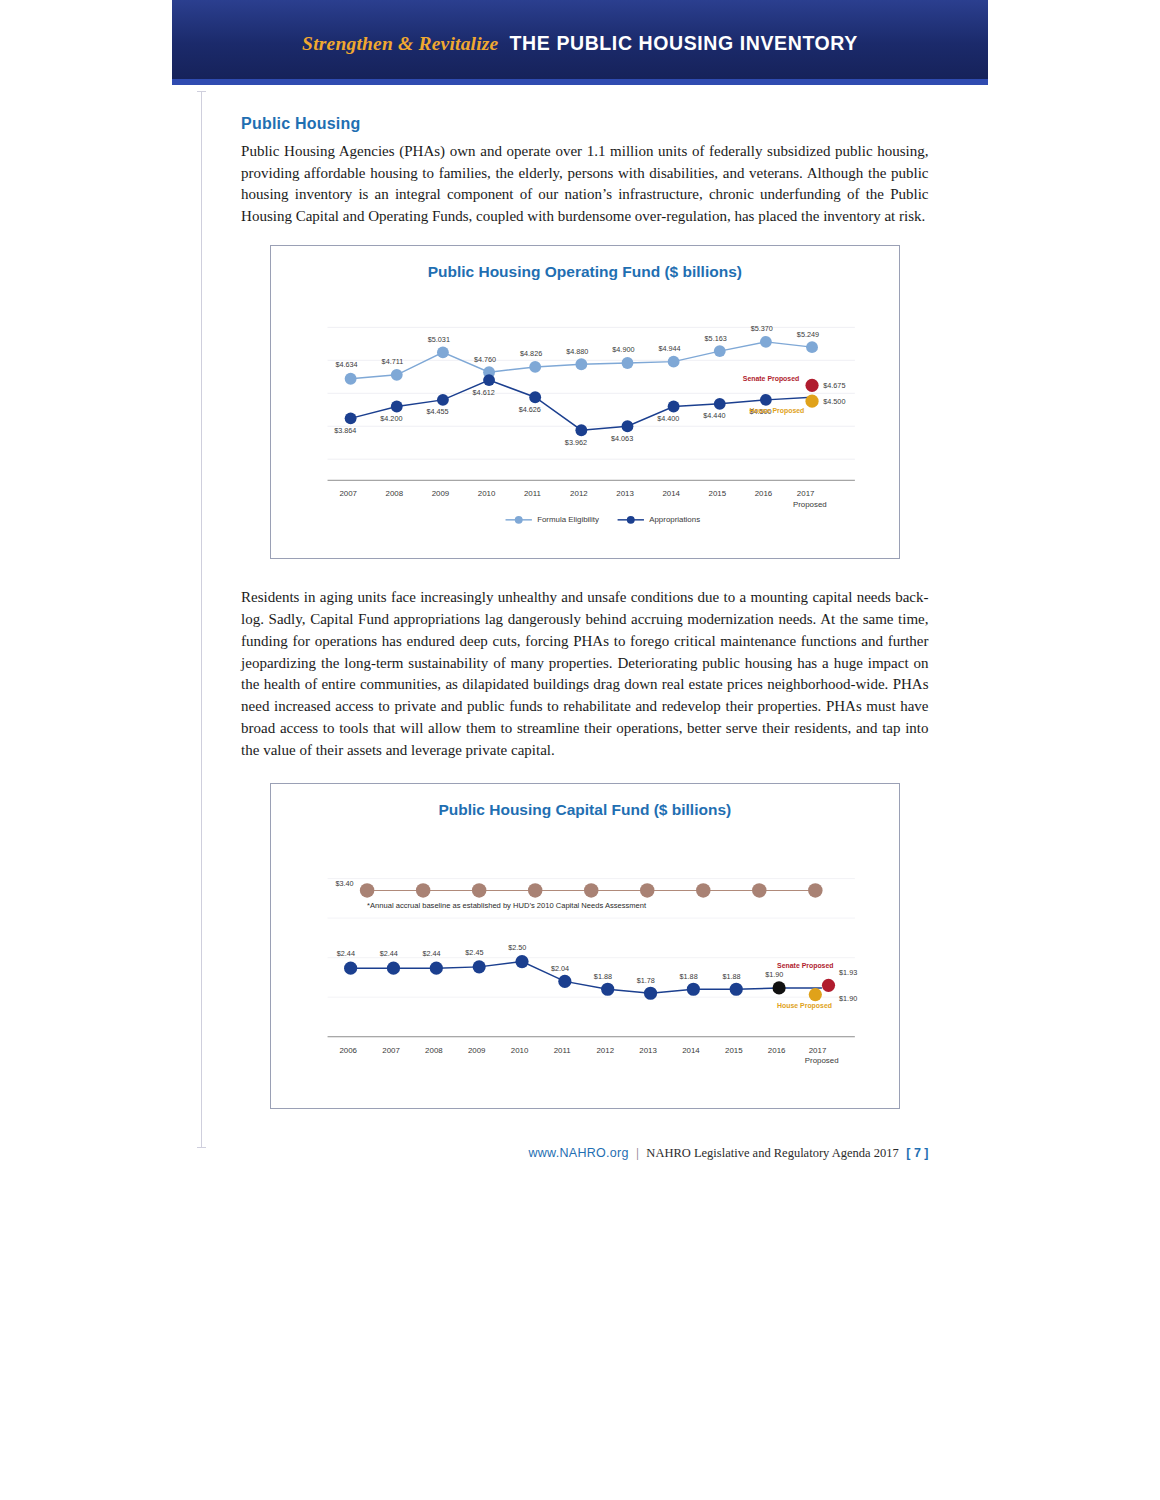Strengthen & Revitalize THE PUBLIC HOUSING INVENTORY
Public Housing
Public Housing Agencies (PHAs) own and operate over 1.1 million units of federally subsidized public housing, providing affordable housing to families, the elderly, persons with disabilities, and veterans. Although the public housing inventory is an integral component of our nation’s infrastructure, chronic underfunding of the Public Housing Capital and Operating Funds, coupled with burdensome over-regulation, has placed the inventory at risk.
Public Housing Operating Fund ($ billions)
$4.634 $4.711 $5.031 $4.760 $4.826 $4.880 $4.900 $4.944 $5.163 $5.370 $5.249 $3.864 $4.200 $4.455 $4.612 $4.626 $3.962 $4.063 $4.400 $4.440 $4.500 Senate Proposed $4.675 House Proposed $4.500 2007 2008 2009 2010 2011 2012 2013 2014 2015 2016 2017 Proposed Formula Eligibility Appropriations
Residents in aging units face increasingly unhealthy and unsafe conditions due to a mounting capital needs backlog. Sadly, Capital Fund appropriations lag dangerously behind accruing modernization needs. At the same time, funding for operations has endured deep cuts, forcing PHAs to forego critical maintenance functions and further jeopardizing the long-term sustainability of many properties. Deteriorating public housing has a huge impact on the health of entire communities, as dilapidated buildings drag down real estate prices neighborhood-wide. PHAs need increased access to private and public funds to rehabilitate and redevelop their properties. PHAs must have broad access to tools that will allow them to streamline their operations, better serve their residents, and tap into the value of their assets and leverage private capital.
Public Housing Capital Fund ($ billions)
$3.40 *Annual accrual baseline as established by HUD’s 2010 Capital Needs Assessment $2.44 $2.44 $2.44 $2.45 $2.50 $2.04 $1.88 $1.78 $1.88 $1.88 $1.90 Senate Proposed $1.93 House Proposed $1.90 2006 2007 2008 2009 2010 2011 2012 2013 2014 2015 2016 2017 Proposed
www.NAHRO.org | NAHRO Legislative and Regulatory Agenda 2017 [ 7 ]